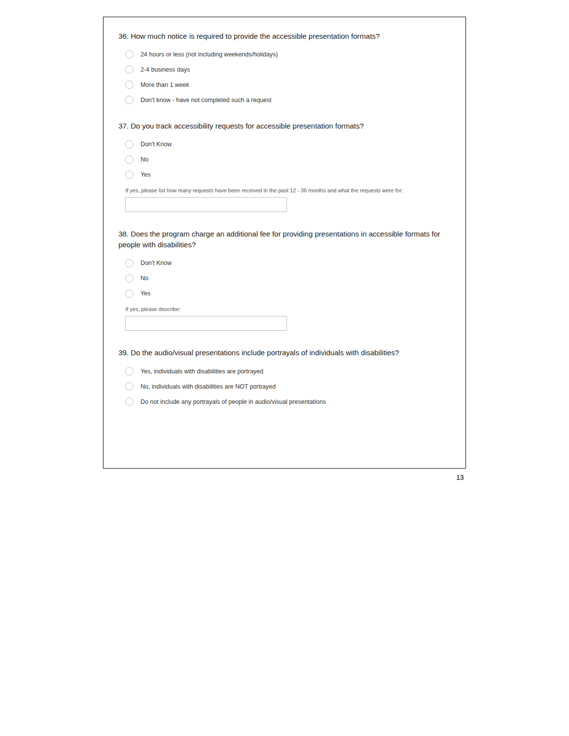36. How much notice is required to provide the accessible presentation formats?
24 hours or less (not including weekends/holidays)
2-4 business days
More than 1 week
Don't know - have not completed such a request
37. Do you track accessibility requests for accessible presentation formats?
Don't Know
No
Yes
If yes, please list how many requests have been received in the past 12 - 36 months and what the requests were for:
38. Does the program charge an additional fee for providing presentations in accessible formats for people with disabilities?
Don't Know
No
Yes
If yes, please describe:
39. Do the audio/visual presentations include portrayals of individuals with disabilities?
Yes, individuals with disabilities are portrayed
No, individuals with disabilities are NOT portrayed
Do not include any portrayals of people in audio/visual presentations
13